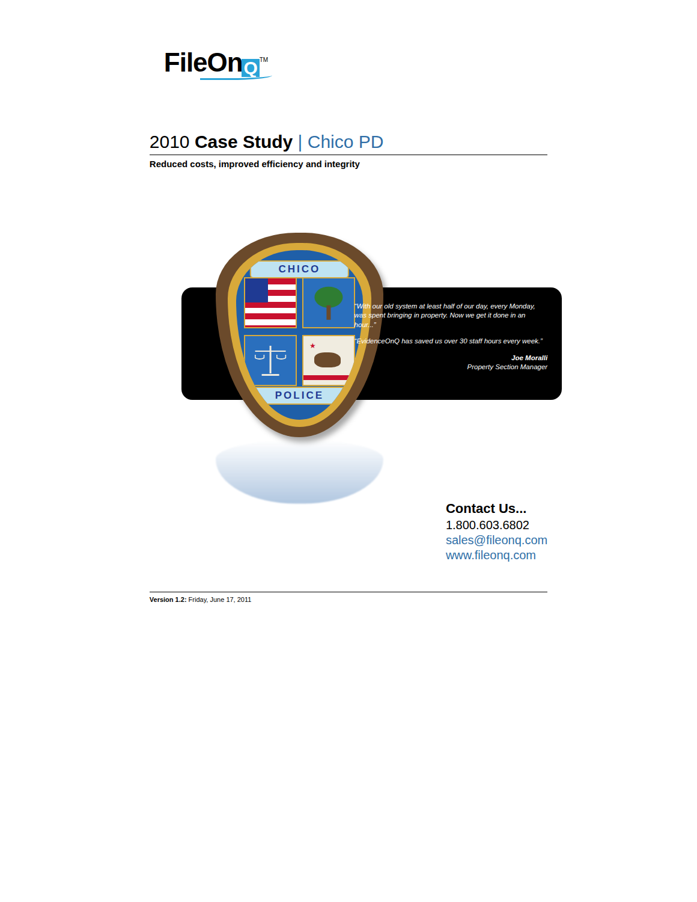FileOn QTM
2010 Case Study | Chico PD
Reduced costs, improved efficiency and integrity
CHICO
★
POLICE
“With our old system at least half of our day, every Monday, was spent bringing in property. Now we get it done in an hour...”
“EvidenceOnQ has saved us over 30 staff hours every week.”
Joe MoralliProperty Section Manager
Contact Us...
1.800.603.6802
sales@fileonq.com
www.fileonq.com
Version 1.2: Friday, June 17, 2011